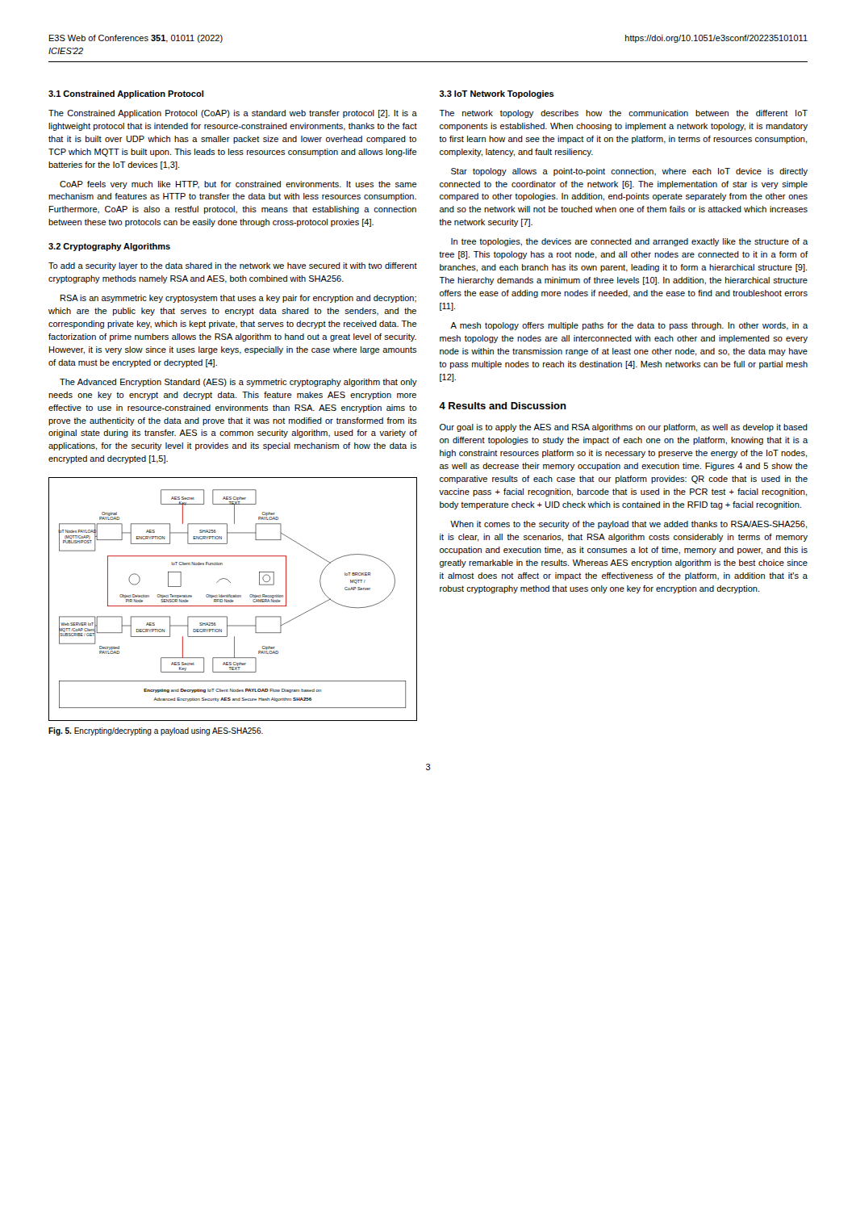E3S Web of Conferences 351, 01011 (2022)
ICIES'22
https://doi.org/10.1051/e3sconf/202235101011
3.1 Constrained Application Protocol
The Constrained Application Protocol (CoAP) is a standard web transfer protocol [2]. It is a lightweight protocol that is intended for resource-constrained environments, thanks to the fact that it is built over UDP which has a smaller packet size and lower overhead compared to TCP which MQTT is built upon. This leads to less resources consumption and allows long-life batteries for the IoT devices [1,3].
CoAP feels very much like HTTP, but for constrained environments. It uses the same mechanism and features as HTTP to transfer the data but with less resources consumption. Furthermore, CoAP is also a restful protocol, this means that establishing a connection between these two protocols can be easily done through cross-protocol proxies [4].
3.2 Cryptography Algorithms
To add a security layer to the data shared in the network we have secured it with two different cryptography methods namely RSA and AES, both combined with SHA256.
RSA is an asymmetric key cryptosystem that uses a key pair for encryption and decryption; which are the public key that serves to encrypt data shared to the senders, and the corresponding private key, which is kept private, that serves to decrypt the received data. The factorization of prime numbers allows the RSA algorithm to hand out a great level of security. However, it is very slow since it uses large keys, especially in the case where large amounts of data must be encrypted or decrypted [4].
The Advanced Encryption Standard (AES) is a symmetric cryptography algorithm that only needs one key to encrypt and decrypt data. This feature makes AES encryption more effective to use in resource-constrained environments than RSA. AES encryption aims to prove the authenticity of the data and prove that it was not modified or transformed from its original state during its transfer. AES is a common security algorithm, used for a variety of applications, for the security level it provides and its special mechanism of how the data is encrypted and decrypted [1,5].
AES Secret Key AES Cipher TEXT Original PAYLOAD IoT Nodes PAYLOAD (MQTT/CoAP) PUBLISH/POST AES ENCRYPTION SHA256 ENCRYPTION Cipher PAYLOAD IoT BROKER MQTT / CoAP Server IoT Client Nodes Function Object Detection PIR Node Object Temperature SENSOR Node Object Identification RFID Node Object Recognition CAMERA Node Web SERVER IoT MQTT /CoAP Client, SUBSCRIBE / GET AES DECRYPTION SHA256 DECRYPTION Decrypted PAYLOAD AES Secret Key AES Cipher TEXT Cipher PAYLOAD Encrypting and Decrypting IoT Client Nodes PAYLOAD Flow Diagram based on Advanced Encryption Security AES and Secure Hash Algorithm SHA256
Fig. 5. Encrypting/decrypting a payload using AES-SHA256.
3.3 IoT Network Topologies
The network topology describes how the communication between the different IoT components is established. When choosing to implement a network topology, it is mandatory to first learn how and see the impact of it on the platform, in terms of resources consumption, complexity, latency, and fault resiliency.
Star topology allows a point-to-point connection, where each IoT device is directly connected to the coordinator of the network [6]. The implementation of star is very simple compared to other topologies. In addition, end-points operate separately from the other ones and so the network will not be touched when one of them fails or is attacked which increases the network security [7].
In tree topologies, the devices are connected and arranged exactly like the structure of a tree [8]. This topology has a root node, and all other nodes are connected to it in a form of branches, and each branch has its own parent, leading it to form a hierarchical structure [9]. The hierarchy demands a minimum of three levels [10]. In addition, the hierarchical structure offers the ease of adding more nodes if needed, and the ease to find and troubleshoot errors [11].
A mesh topology offers multiple paths for the data to pass through. In other words, in a mesh topology the nodes are all interconnected with each other and implemented so every node is within the transmission range of at least one other node, and so, the data may have to pass multiple nodes to reach its destination [4]. Mesh networks can be full or partial mesh [12].
4 Results and Discussion
Our goal is to apply the AES and RSA algorithms on our platform, as well as develop it based on different topologies to study the impact of each one on the platform, knowing that it is a high constraint resources platform so it is necessary to preserve the energy of the IoT nodes, as well as decrease their memory occupation and execution time. Figures 4 and 5 show the comparative results of each case that our platform provides: QR code that is used in the vaccine pass + facial recognition, barcode that is used in the PCR test + facial recognition, body temperature check + UID check which is contained in the RFID tag + facial recognition.
When it comes to the security of the payload that we added thanks to RSA/AES-SHA256, it is clear, in all the scenarios, that RSA algorithm costs considerably in terms of memory occupation and execution time, as it consumes a lot of time, memory and power, and this is greatly remarkable in the results. Whereas AES encryption algorithm is the best choice since it almost does not affect or impact the effectiveness of the platform, in addition that it's a robust cryptography method that uses only one key for encryption and decryption.
3